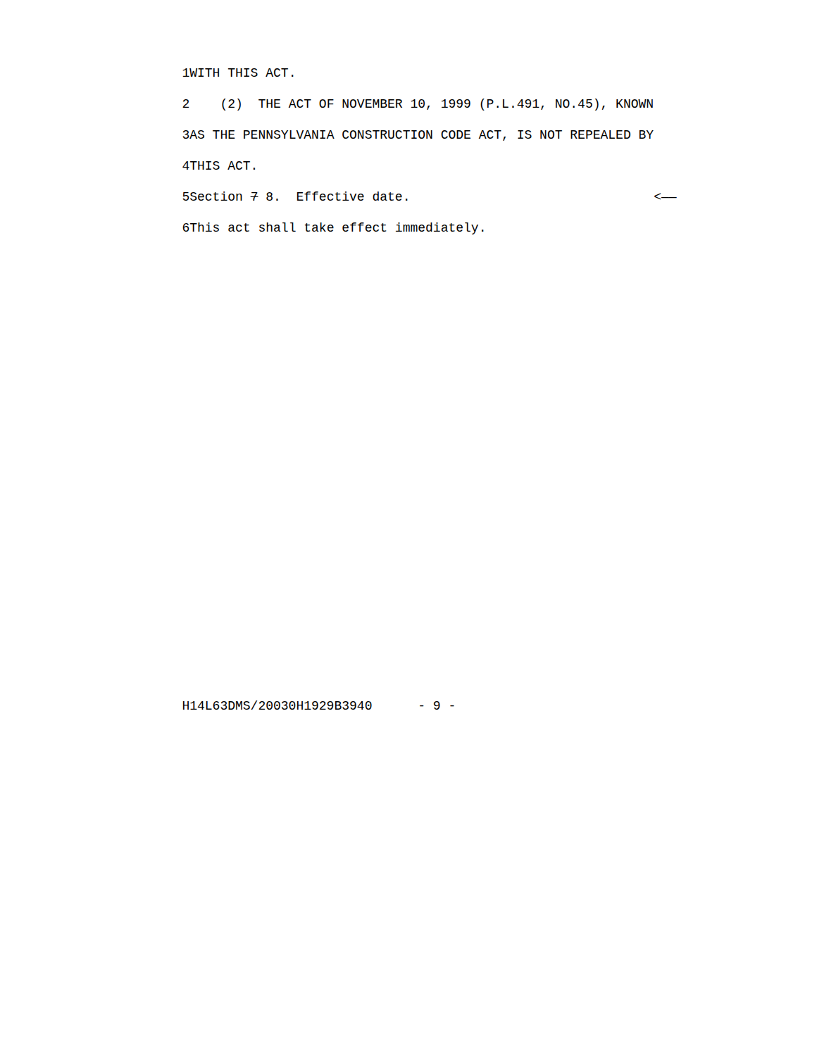| 1 | WITH THIS ACT. | |
| 2 | (2) THE ACT OF NOVEMBER 10, 1999 (P.L.491, NO.45), KNOWN | |
| 3 | AS THE PENNSYLVANIA CONSTRUCTION CODE ACT, IS NOT REPEALED BY | |
| 4 | THIS ACT. | |
| 5 | Section 7 8. Effective date. | <—— |
| 6 | This act shall take effect immediately. | |
H14L63DMS/20030H1929B3940 - 9 -